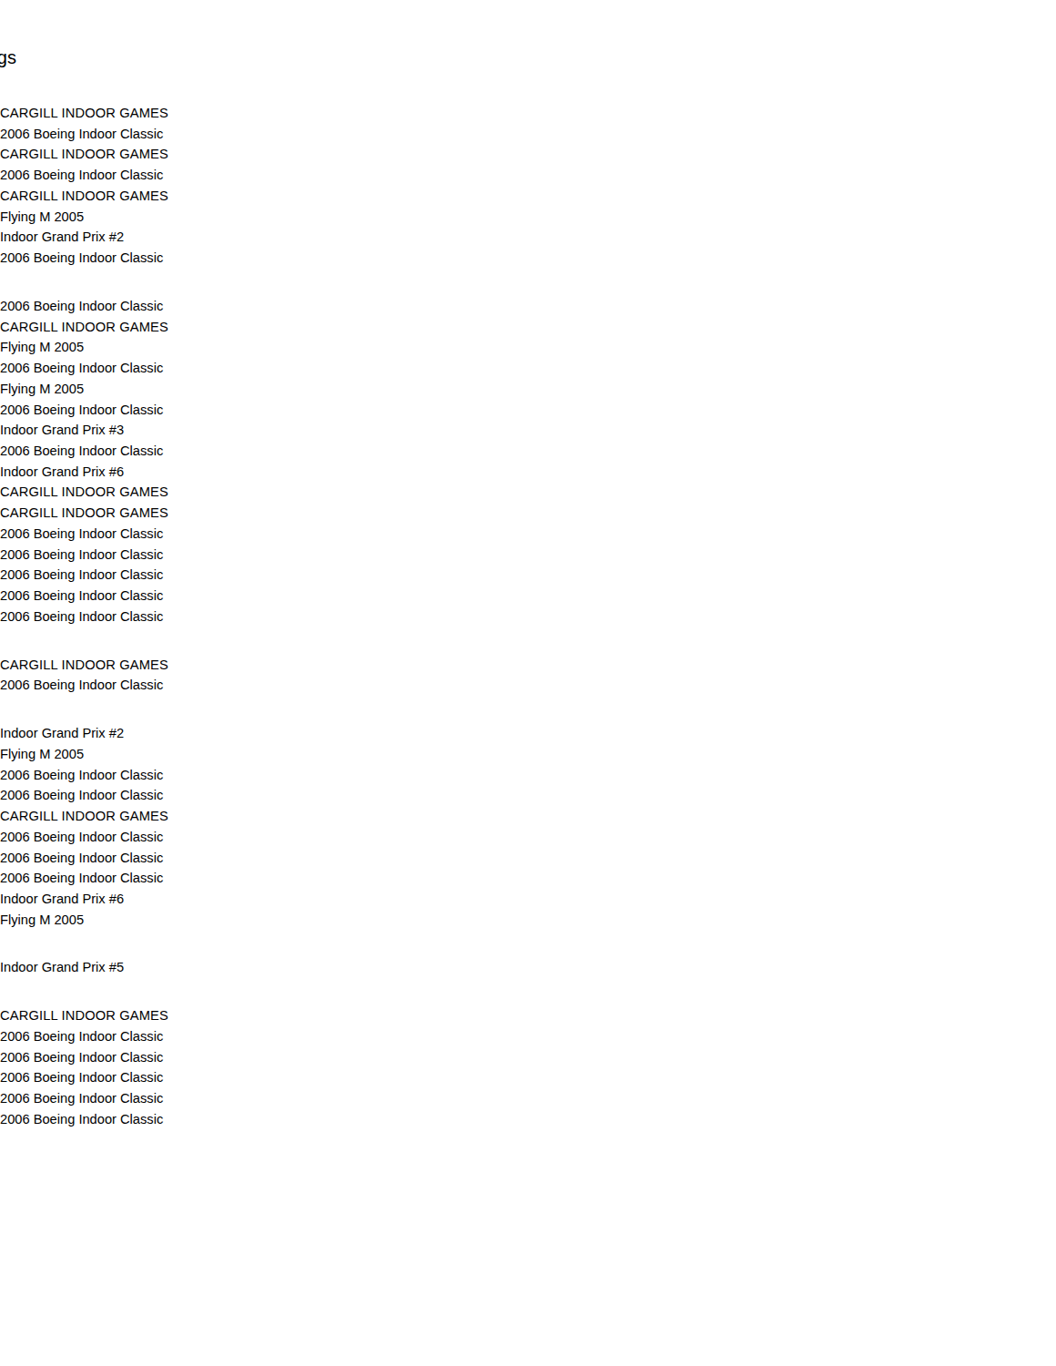igs
CARGILL INDOOR GAMES
2006 Boeing Indoor Classic
CARGILL INDOOR GAMES
2006 Boeing Indoor Classic
CARGILL INDOOR GAMES
Flying M 2005
Indoor Grand Prix #2
2006 Boeing Indoor Classic
2006 Boeing Indoor Classic
CARGILL INDOOR GAMES
Flying M 2005
2006 Boeing Indoor Classic
Flying M 2005
2006 Boeing Indoor Classic
Indoor Grand Prix #3
2006 Boeing Indoor Classic
Indoor Grand Prix #6
CARGILL INDOOR GAMES
CARGILL INDOOR GAMES
2006 Boeing Indoor Classic
2006 Boeing Indoor Classic
2006 Boeing Indoor Classic
2006 Boeing Indoor Classic
2006 Boeing Indoor Classic
CARGILL INDOOR GAMES
2006 Boeing Indoor Classic
Indoor Grand Prix #2
Flying M 2005
2006 Boeing Indoor Classic
2006 Boeing Indoor Classic
CARGILL INDOOR GAMES
2006 Boeing Indoor Classic
2006 Boeing Indoor Classic
2006 Boeing Indoor Classic
Indoor Grand Prix #6
Flying M 2005
Indoor Grand Prix #5
CARGILL INDOOR GAMES
2006 Boeing Indoor Classic
2006 Boeing Indoor Classic
2006 Boeing Indoor Classic
2006 Boeing Indoor Classic
2006 Boeing Indoor Classic